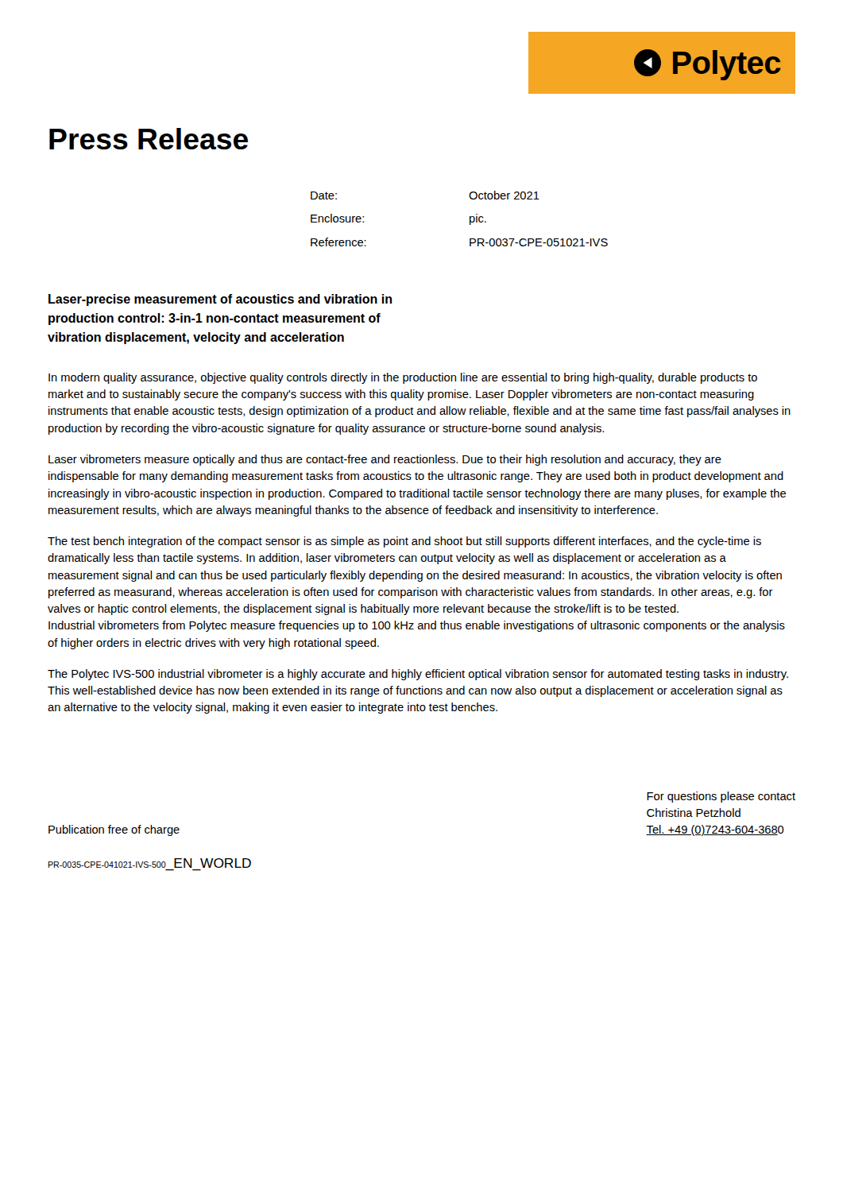Polytec
Press Release
| Date: | October 2021 |
| Enclosure: | pic. |
| Reference: | PR-0037-CPE-051021-IVS |
Laser-precise measurement of acoustics and vibration in
production control: 3-in-1 non-contact measurement of
vibration displacement, velocity and acceleration
In modern quality assurance, objective quality controls directly in the production line are essential to bring high-quality, durable products to market and to sustainably secure the company's success with this quality promise. Laser Doppler vibrometers are non-contact measuring instruments that enable acoustic tests, design optimization of a product and allow reliable, flexible and at the same time fast pass/fail analyses in production by recording the vibro-acoustic signature for quality assurance or structure-borne sound analysis.
Laser vibrometers measure optically and thus are contact-free and reactionless. Due to their high resolution and accuracy, they are indispensable for many demanding measurement tasks from acoustics to the ultrasonic range. They are used both in product development and increasingly in vibro-acoustic inspection in production. Compared to traditional tactile sensor technology there are many pluses, for example the measurement results, which are always meaningful thanks to the absence of feedback and insensitivity to interference.
The test bench integration of the compact sensor is as simple as point and shoot but still supports different interfaces, and the cycle-time is dramatically less than tactile systems. In addition, laser vibrometers can output velocity as well as displacement or acceleration as a measurement signal and can thus be used particularly flexibly depending on the desired measurand: In acoustics, the vibration velocity is often preferred as measurand, whereas acceleration is often used for comparison with characteristic values from standards. In other areas, e.g. for valves or haptic control elements, the displacement signal is habitually more relevant because the stroke/lift is to be tested.
Industrial vibrometers from Polytec measure frequencies up to 100 kHz and thus enable investigations of ultrasonic components or the analysis of higher orders in electric drives with very high rotational speed.
The Polytec IVS-500 industrial vibrometer is a highly accurate and highly efficient optical vibration sensor for automated testing tasks in industry. This well-established device has now been extended in its range of functions and can now also output a displacement or acceleration signal as an alternative to the velocity signal, making it even easier to integrate into test benches.
Publication free of charge
For questions please contact
Christina Petzhold
Tel. +49 (0)7243-604-3680
PR-0035-CPE-041021-IVS-500_EN_WORLD